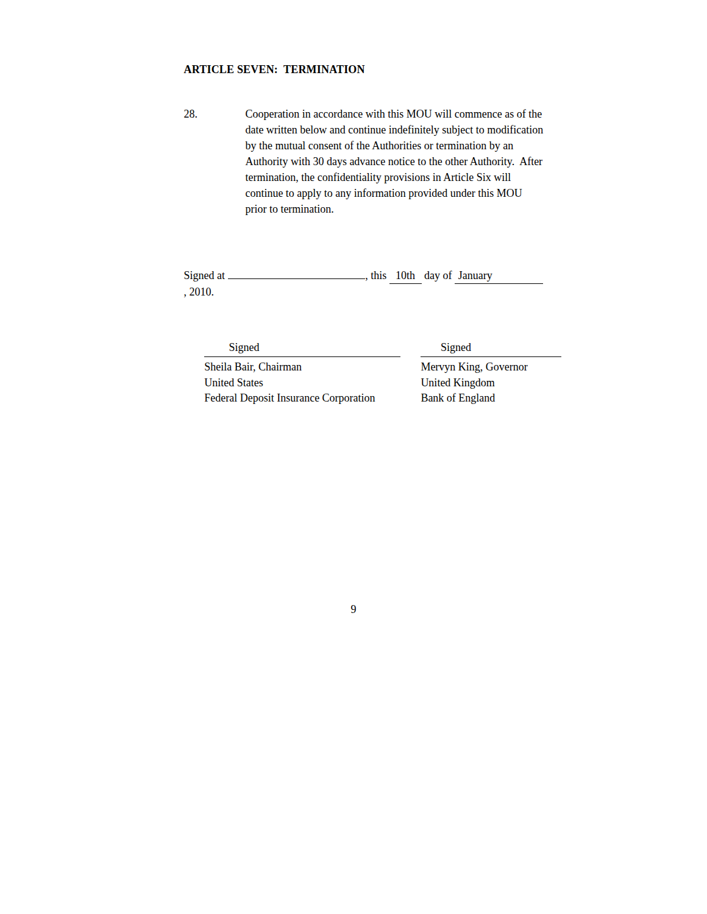ARTICLE SEVEN: TERMINATION
28.
Cooperation in accordance with this MOU will commence as of the date written below and continue indefinitely subject to modification by the mutual consent of the Authorities or termination by an Authority with 30 days advance notice to the other Authority. After termination, the confidentiality provisions in Article Six will continue to apply to any information provided under this MOU prior to termination.
Signed at , this 10th day of January, 2010.
| Signed Sheila Bair, Chairman United States Federal Deposit Insurance Corporation | Signed Mervyn King, Governor United Kingdom Bank of England |
9